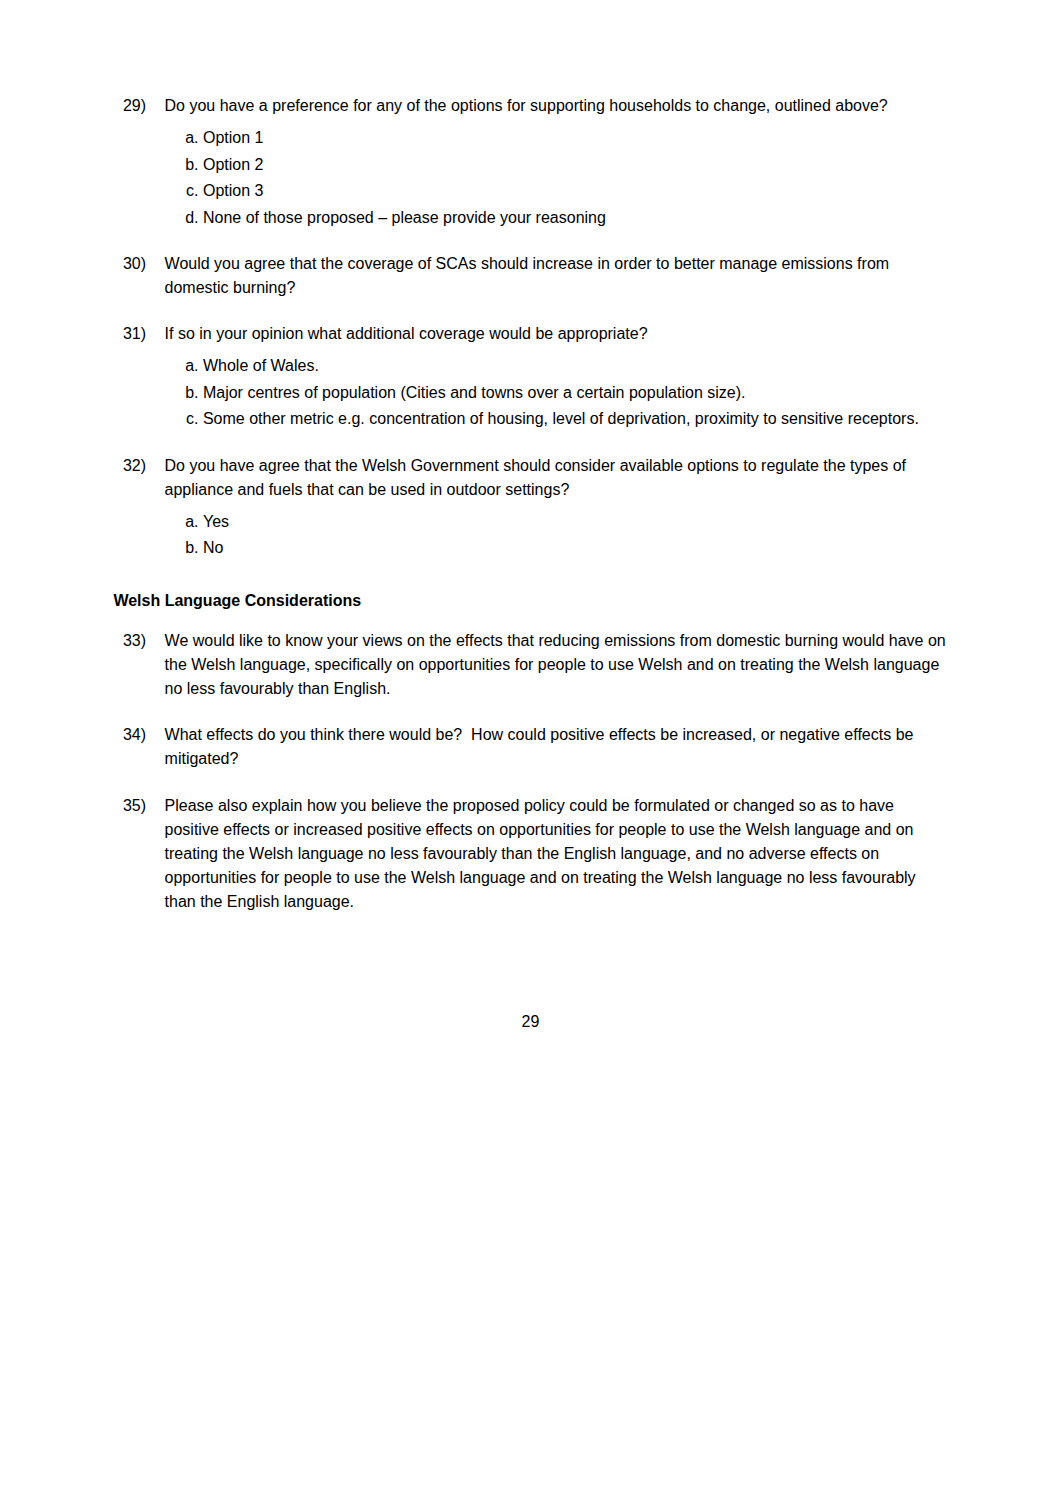Do you have a preference for any of the options for supporting households to change, outlined above?
Option 1
Option 2
Option 3
None of those proposed – please provide your reasoning
Would you agree that the coverage of SCAs should increase in order to better manage emissions from domestic burning?
If so in your opinion what additional coverage would be appropriate?
Whole of Wales.
Major centres of population (Cities and towns over a certain population size).
Some other metric e.g. concentration of housing, level of deprivation, proximity to sensitive receptors.
Do you have agree that the Welsh Government should consider available options to regulate the types of appliance and fuels that can be used in outdoor settings?
Yes
No
Welsh Language Considerations
We would like to know your views on the effects that reducing emissions from domestic burning would have on the Welsh language, specifically on opportunities for people to use Welsh and on treating the Welsh language no less favourably than English.
What effects do you think there would be? How could positive effects be increased, or negative effects be mitigated?
Please also explain how you believe the proposed policy could be formulated or changed so as to have positive effects or increased positive effects on opportunities for people to use the Welsh language and on treating the Welsh language no less favourably than the English language, and no adverse effects on opportunities for people to use the Welsh language and on treating the Welsh language no less favourably than the English language.
29